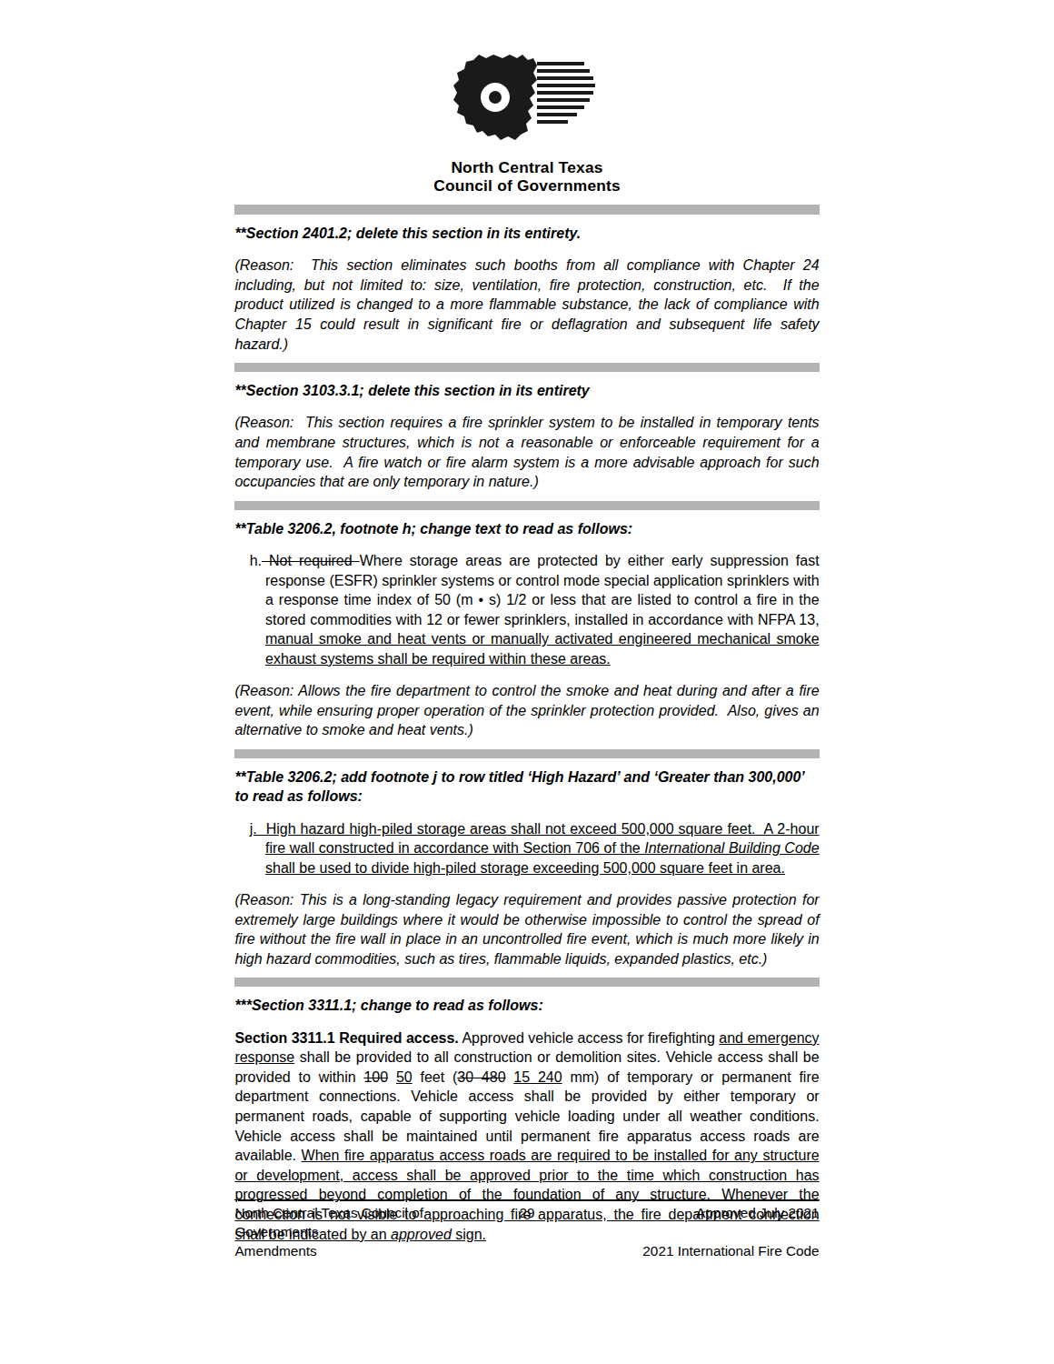North Central Texas
Council of Governments
**Section 2401.2; delete this section in its entirety.
(Reason: This section eliminates such booths from all compliance with Chapter 24 including, but not limited to: size, ventilation, fire protection, construction, etc. If the product utilized is changed to a more flammable substance, the lack of compliance with Chapter 15 could result in significant fire or deflagration and subsequent life safety hazard.)
**Section 3103.3.1; delete this section in its entirety
(Reason: This section requires a fire sprinkler system to be installed in temporary tents and membrane structures, which is not a reasonable or enforceable requirement for a temporary use. A fire watch or fire alarm system is a more advisable approach for such occupancies that are only temporary in nature.)
**Table 3206.2, footnote h; change text to read as follows:
h. Not required Where storage areas are protected by either early suppression fast response (ESFR) sprinkler systems or control mode special application sprinklers with a response time index of 50 (m • s) 1/2 or less that are listed to control a fire in the stored commodities with 12 or fewer sprinklers, installed in accordance with NFPA 13, manual smoke and heat vents or manually activated engineered mechanical smoke exhaust systems shall be required within these areas.
(Reason: Allows the fire department to control the smoke and heat during and after a fire event, while ensuring proper operation of the sprinkler protection provided. Also, gives an alternative to smoke and heat vents.)
**Table 3206.2; add footnote j to row titled ‘High Hazard’ and ‘Greater than 300,000’ to read as follows:
j. High hazard high-piled storage areas shall not exceed 500,000 square feet. A 2-hour fire wall constructed in accordance with Section 706 of the International Building Code shall be used to divide high-piled storage exceeding 500,000 square feet in area.
(Reason: This is a long-standing legacy requirement and provides passive protection for extremely large buildings where it would be otherwise impossible to control the spread of fire without the fire wall in place in an uncontrolled fire event, which is much more likely in high hazard commodities, such as tires, flammable liquids, expanded plastics, etc.)
***Section 3311.1; change to read as follows:
Section 3311.1 Required access. Approved vehicle access for firefighting and emergency response shall be provided to all construction or demolition sites. Vehicle access shall be provided to within 100 50 feet (30 480 15 240 mm) of temporary or permanent fire department connections. Vehicle access shall be provided by either temporary or permanent roads, capable of supporting vehicle loading under all weather conditions. Vehicle access shall be maintained until permanent fire apparatus access roads are available. When fire apparatus access roads are required to be installed for any structure or development, access shall be approved prior to the time which construction has progressed beyond completion of the foundation of any structure. Whenever the connection is not visible to approaching fire apparatus, the fire department connection shall be indicated by an approved sign.
| North Central Texas Council of Governments | 29 | Approved July 2021 |
| Amendments | | 2021 International Fire Code |